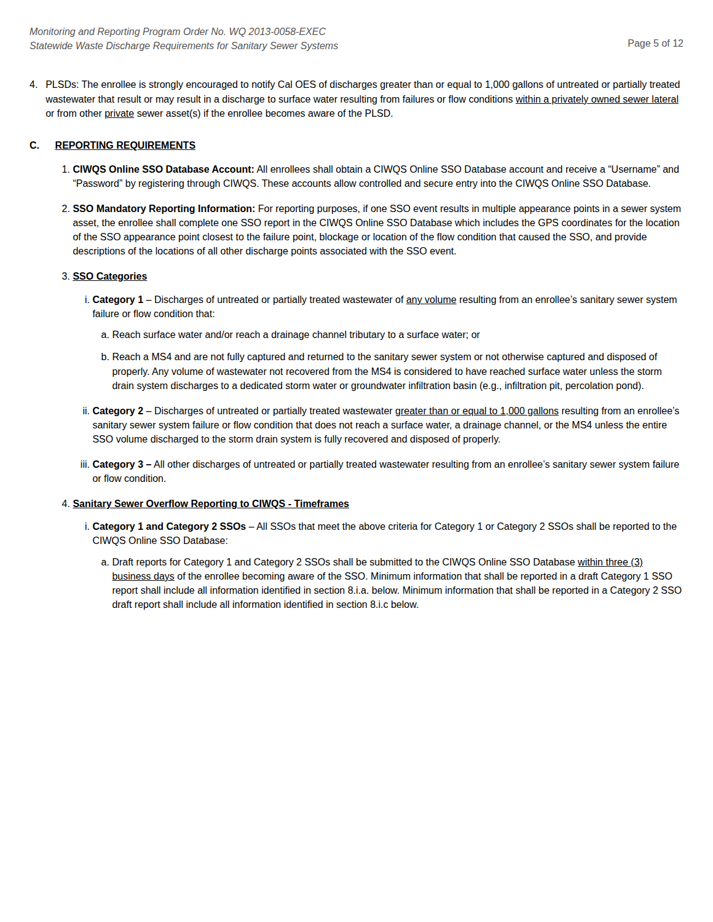Monitoring and Reporting Program Order No. WQ 2013-0058-EXEC
Statewide Waste Discharge Requirements for Sanitary Sewer Systems
Page 5 of 12
4. PLSDs: The enrollee is strongly encouraged to notify Cal OES of discharges greater than or equal to 1,000 gallons of untreated or partially treated wastewater that result or may result in a discharge to surface water resulting from failures or flow conditions within a privately owned sewer lateral or from other private sewer asset(s) if the enrollee becomes aware of the PLSD.
C.
REPORTING REQUIREMENTS
CIWQS Online SSO Database Account: All enrollees shall obtain a CIWQS Online SSO Database account and receive a “Username” and “Password” by registering through CIWQS. These accounts allow controlled and secure entry into the CIWQS Online SSO Database.
SSO Mandatory Reporting Information: For reporting purposes, if one SSO event results in multiple appearance points in a sewer system asset, the enrollee shall complete one SSO report in the CIWQS Online SSO Database which includes the GPS coordinates for the location of the SSO appearance point closest to the failure point, blockage or location of the flow condition that caused the SSO, and provide descriptions of the locations of all other discharge points associated with the SSO event.
SSO Categories
Category 1 – Discharges of untreated or partially treated wastewater of any volume resulting from an enrollee’s sanitary sewer system failure or flow condition that:
Reach surface water and/or reach a drainage channel tributary to a surface water; or
Reach a MS4 and are not fully captured and returned to the sanitary sewer system or not otherwise captured and disposed of properly. Any volume of wastewater not recovered from the MS4 is considered to have reached surface water unless the storm drain system discharges to a dedicated storm water or groundwater infiltration basin (e.g., infiltration pit, percolation pond).
Category 2 – Discharges of untreated or partially treated wastewater greater than or equal to 1,000 gallons resulting from an enrollee’s sanitary sewer system failure or flow condition that does not reach a surface water, a drainage channel, or the MS4 unless the entire SSO volume discharged to the storm drain system is fully recovered and disposed of properly.
Category 3 – All other discharges of untreated or partially treated wastewater resulting from an enrollee’s sanitary sewer system failure or flow condition.
Sanitary Sewer Overflow Reporting to CIWQS - Timeframes
Category 1 and Category 2 SSOs – All SSOs that meet the above criteria for Category 1 or Category 2 SSOs shall be reported to the CIWQS Online SSO Database:
Draft reports for Category 1 and Category 2 SSOs shall be submitted to the CIWQS Online SSO Database within three (3) business days of the enrollee becoming aware of the SSO. Minimum information that shall be reported in a draft Category 1 SSO report shall include all information identified in section 8.i.a. below. Minimum information that shall be reported in a Category 2 SSO draft report shall include all information identified in section 8.i.c below.